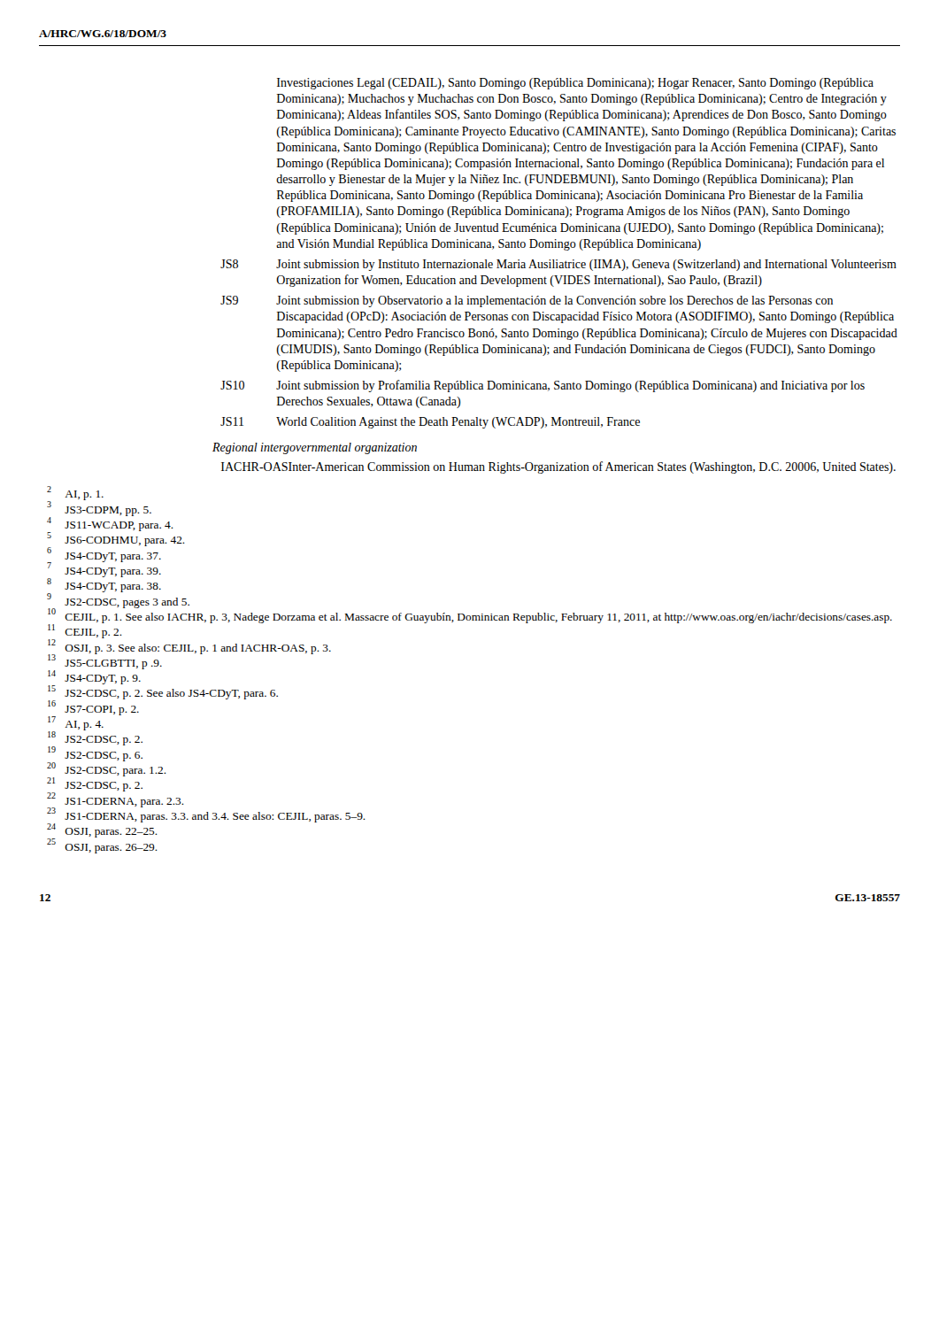A/HRC/WG.6/18/DOM/3
| | Investigaciones Legal (CEDAIL), Santo Domingo (República Dominicana); Hogar Renacer, Santo Domingo (República Dominicana); Muchachos y Muchachas con Don Bosco, Santo Domingo (República Dominicana); Centro de Integración y Dominicana); Aldeas Infantiles SOS, Santo Domingo (República Dominicana); Aprendices de Don Bosco, Santo Domingo (República Dominicana); Caminante Proyecto Educativo (CAMINANTE), Santo Domingo (República Dominicana); Caritas Dominicana, Santo Domingo (República Dominicana); Centro de Investigación para la Acción Femenina (CIPAF), Santo Domingo (República Dominicana); Compasión Internacional, Santo Domingo (República Dominicana); Fundación para el desarrollo y Bienestar de la Mujer y la Niñez Inc. (FUNDEBMUNI), Santo Domingo (República Dominicana); Plan República Dominicana, Santo Domingo (República Dominicana); Asociación Dominicana Pro Bienestar de la Familia (PROFAMILIA), Santo Domingo (República Dominicana); Programa Amigos de los Niños (PAN), Santo Domingo (República Dominicana); Unión de Juventud Ecuménica Dominicana (UJEDO), Santo Domingo (República Dominicana); and Visión Mundial República Dominicana, Santo Domingo (República Dominicana) |
| JS8 | Joint submission by Instituto Internazionale Maria Ausiliatrice (IIMA), Geneva (Switzerland) and International Volunteerism Organization for Women, Education and Development (VIDES International), Sao Paulo, (Brazil) |
| JS9 | Joint submission by Observatorio a la implementación de la Convención sobre los Derechos de las Personas con Discapacidad (OPcD): Asociación de Personas con Discapacidad Físico Motora (ASODIFIMO), Santo Domingo (República Dominicana); Centro Pedro Francisco Bonó, Santo Domingo (República Dominicana); Círculo de Mujeres con Discapacidad (CIMUDIS), Santo Domingo (República Dominicana); and Fundación Dominicana de Ciegos (FUDCI), Santo Domingo (República Dominicana); |
| JS10 | Joint submission by Profamilia República Dominicana, Santo Domingo (República Dominicana) and Iniciativa por los Derechos Sexuales, Ottawa (Canada) |
| JS11 | World Coalition Against the Death Penalty (WCADP), Montreuil, France |
Regional intergovernmental organization
| IACHR-OAS | Inter-American Commission on Human Rights-Organization of American States (Washington, D.C. 20006, United States). |
AI, p. 1.
JS3-CDPM, pp. 5.
JS11-WCADP, para. 4.
JS6-CODHMU, para. 42.
JS4-CDyT, para. 37.
JS4-CDyT, para. 39.
JS4-CDyT, para. 38.
JS2-CDSC, pages 3 and 5.
CEJIL, p. 1. See also IACHR, p. 3, Nadege Dorzama et al. Massacre of Guayubín, Dominican Republic, February 11, 2011, at http://www.oas.org/en/iachr/decisions/cases.asp.
CEJIL, p. 2.
OSJI, p. 3. See also: CEJIL, p. 1 and IACHR-OAS, p. 3.
JS5-CLGBTTI, p .9.
JS4-CDyT, p. 9.
JS2-CDSC, p. 2. See also JS4-CDyT, para. 6.
JS7-COPI, p. 2.
AI, p. 4.
JS2-CDSC, p. 2.
JS2-CDSC, p. 6.
JS2-CDSC, para. 1.2.
JS2-CDSC, p. 2.
JS1-CDERNA, para. 2.3.
JS1-CDERNA, paras. 3.3. and 3.4. See also: CEJIL, paras. 5–9.
OSJI, paras. 22–25.
OSJI, paras. 26–29.
12 GE.13-18557